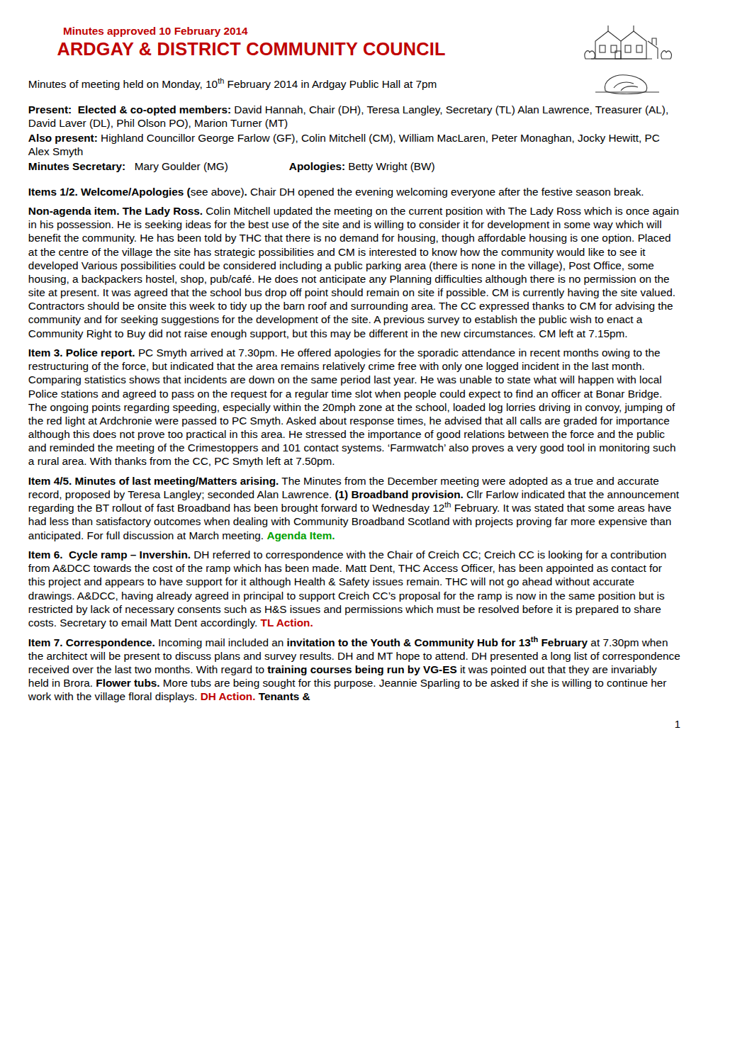Minutes approved 10 February 2014
ARDGAY & DISTRICT COMMUNITY COUNCIL
Minutes of meeting held on Monday, 10th February 2014 in Ardgay Public Hall at 7pm
Present: Elected & co-opted members: David Hannah, Chair (DH), Teresa Langley, Secretary (TL) Alan Lawrence, Treasurer (AL), David Laver (DL), Phil Olson PO), Marion Turner (MT)
Also present: Highland Councillor George Farlow (GF), Colin Mitchell (CM), William MacLaren, Peter Monaghan, Jocky Hewitt, PC Alex Smyth
Minutes Secretary: Mary Goulder (MG) Apologies: Betty Wright (BW)
Items 1/2. Welcome/Apologies (see above). Chair DH opened the evening welcoming everyone after the festive season break.
Non-agenda item. The Lady Ross. Colin Mitchell updated the meeting on the current position with The Lady Ross which is once again in his possession. He is seeking ideas for the best use of the site and is willing to consider it for development in some way which will benefit the community. He has been told by THC that there is no demand for housing, though affordable housing is one option. Placed at the centre of the village the site has strategic possibilities and CM is interested to know how the community would like to see it developed Various possibilities could be considered including a public parking area (there is none in the village), Post Office, some housing, a backpackers hostel, shop, pub/café. He does not anticipate any Planning difficulties although there is no permission on the site at present. It was agreed that the school bus drop off point should remain on site if possible. CM is currently having the site valued. Contractors should be onsite this week to tidy up the barn roof and surrounding area. The CC expressed thanks to CM for advising the community and for seeking suggestions for the development of the site. A previous survey to establish the public wish to enact a Community Right to Buy did not raise enough support, but this may be different in the new circumstances. CM left at 7.15pm.
Item 3. Police report. PC Smyth arrived at 7.30pm. He offered apologies for the sporadic attendance in recent months owing to the restructuring of the force, but indicated that the area remains relatively crime free with only one logged incident in the last month. Comparing statistics shows that incidents are down on the same period last year. He was unable to state what will happen with local Police stations and agreed to pass on the request for a regular time slot when people could expect to find an officer at Bonar Bridge. The ongoing points regarding speeding, especially within the 20mph zone at the school, loaded log lorries driving in convoy, jumping of the red light at Ardchronie were passed to PC Smyth. Asked about response times, he advised that all calls are graded for importance although this does not prove too practical in this area. He stressed the importance of good relations between the force and the public and reminded the meeting of the Crimestoppers and 101 contact systems. ‘Farmwatch’ also proves a very good tool in monitoring such a rural area. With thanks from the CC, PC Smyth left at 7.50pm.
Item 4/5. Minutes of last meeting/Matters arising. The Minutes from the December meeting were adopted as a true and accurate record, proposed by Teresa Langley; seconded Alan Lawrence. (1) Broadband provision. Cllr Farlow indicated that the announcement regarding the BT rollout of fast Broadband has been brought forward to Wednesday 12th February. It was stated that some areas have had less than satisfactory outcomes when dealing with Community Broadband Scotland with projects proving far more expensive than anticipated. For full discussion at March meeting. Agenda Item.
Item 6. Cycle ramp – Invershin. DH referred to correspondence with the Chair of Creich CC; Creich CC is looking for a contribution from A&DCC towards the cost of the ramp which has been made. Matt Dent, THC Access Officer, has been appointed as contact for this project and appears to have support for it although Health & Safety issues remain. THC will not go ahead without accurate drawings. A&DCC, having already agreed in principal to support Creich CC’s proposal for the ramp is now in the same position but is restricted by lack of necessary consents such as H&S issues and permissions which must be resolved before it is prepared to share costs. Secretary to email Matt Dent accordingly. TL Action.
Item 7. Correspondence. Incoming mail included an invitation to the Youth & Community Hub for 13th February at 7.30pm when the architect will be present to discuss plans and survey results. DH and MT hope to attend. DH presented a long list of correspondence received over the last two months. With regard to training courses being run by VG-ES it was pointed out that they are invariably held in Brora. Flower tubs. More tubs are being sought for this purpose. Jeannie Sparling to be asked if she is willing to continue her work with the village floral displays. DH Action. Tenants &
1